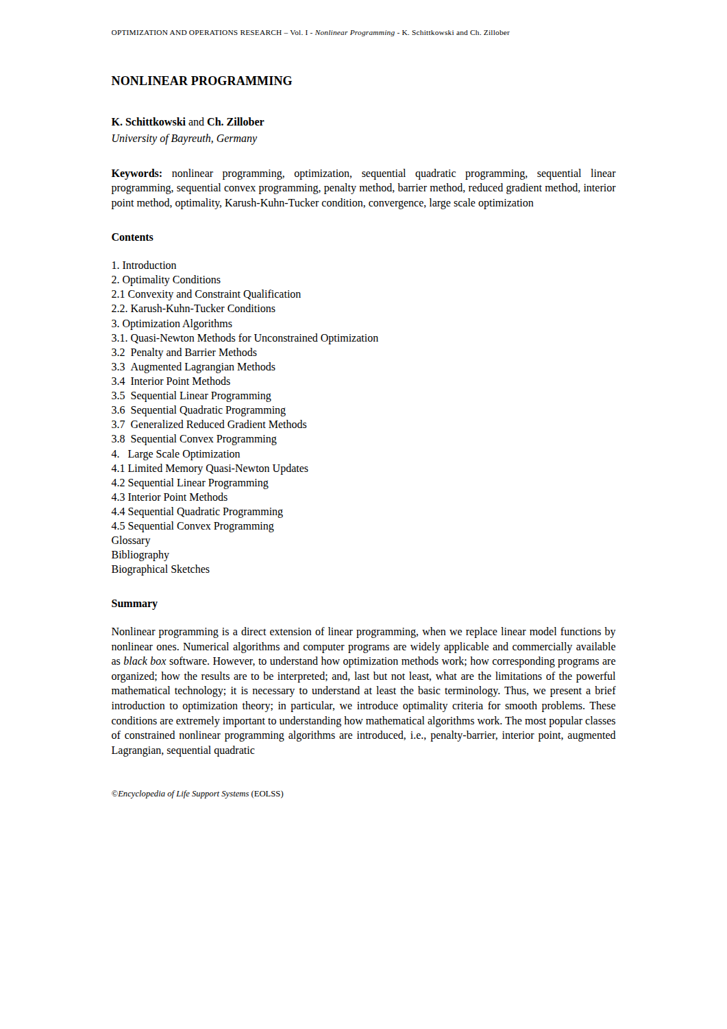OPTIMIZATION AND OPERATIONS RESEARCH – Vol. I - Nonlinear Programming - K. Schittkowski and Ch. Zillober
NONLINEAR PROGRAMMING
K. Schittkowski and Ch. Zillober
University of Bayreuth, Germany
Keywords: nonlinear programming, optimization, sequential quadratic programming, sequential linear programming, sequential convex programming, penalty method, barrier method, reduced gradient method, interior point method, optimality, Karush-Kuhn-Tucker condition, convergence, large scale optimization
Contents
1. Introduction
2. Optimality Conditions
2.1 Convexity and Constraint Qualification
2.2. Karush-Kuhn-Tucker Conditions
3. Optimization Algorithms
3.1. Quasi-Newton Methods for Unconstrained Optimization
3.2 Penalty and Barrier Methods
3.3 Augmented Lagrangian Methods
3.4 Interior Point Methods
3.5 Sequential Linear Programming
3.6 Sequential Quadratic Programming
3.7 Generalized Reduced Gradient Methods
3.8 Sequential Convex Programming
4. Large Scale Optimization
4.1 Limited Memory Quasi-Newton Updates
4.2 Sequential Linear Programming
4.3 Interior Point Methods
4.4 Sequential Quadratic Programming
4.5 Sequential Convex Programming
Glossary
Bibliography
Biographical Sketches
Summary
Nonlinear programming is a direct extension of linear programming, when we replace linear model functions by nonlinear ones. Numerical algorithms and computer programs are widely applicable and commercially available as black box software. However, to understand how optimization methods work; how corresponding programs are organized; how the results are to be interpreted; and, last but not least, what are the limitations of the powerful mathematical technology; it is necessary to understand at least the basic terminology. Thus, we present a brief introduction to optimization theory; in particular, we introduce optimality criteria for smooth problems. These conditions are extremely important to understanding how mathematical algorithms work. The most popular classes of constrained nonlinear programming algorithms are introduced, i.e., penalty-barrier, interior point, augmented Lagrangian, sequential quadratic
©Encyclopedia of Life Support Systems (EOLSS)